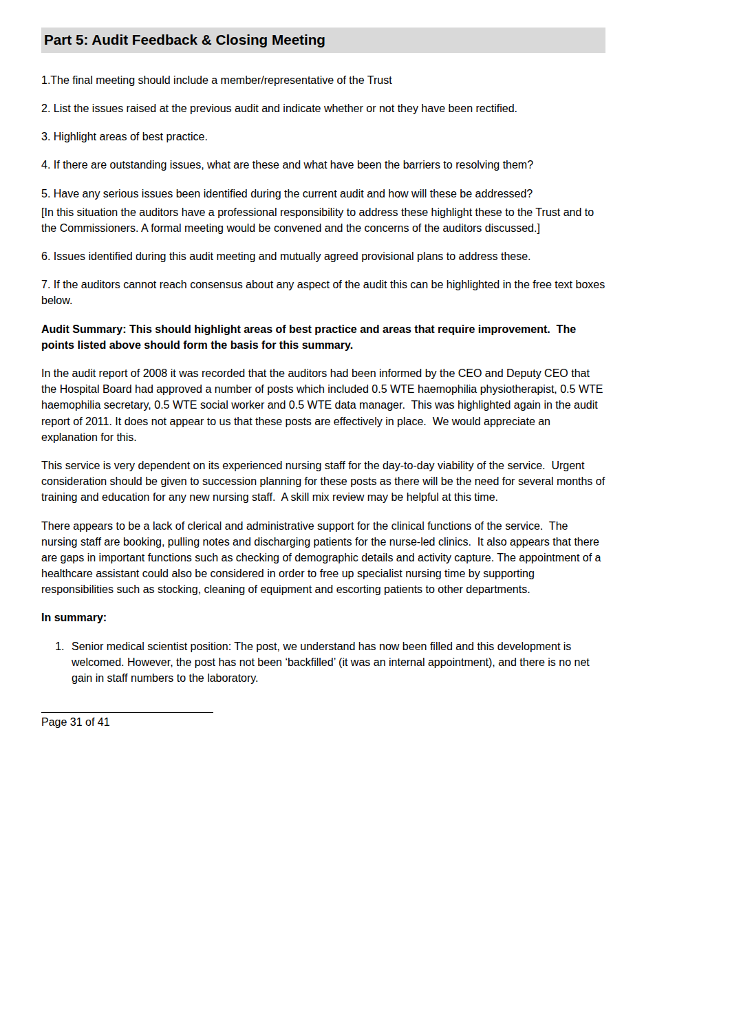Part 5: Audit Feedback & Closing Meeting
1.The final meeting should include a member/representative of the Trust
2. List the issues raised at the previous audit and indicate whether or not they have been rectified.
3. Highlight areas of best practice.
4. If there are outstanding issues, what are these and what have been the barriers to resolving them?
5. Have any serious issues been identified during the current audit and how will these be addressed?
[In this situation the auditors have a professional responsibility to address these highlight these to the Trust and to the Commissioners. A formal meeting would be convened and the concerns of the auditors discussed.]
6. Issues identified during this audit meeting and mutually agreed provisional plans to address these.
7. If the auditors cannot reach consensus about any aspect of the audit this can be highlighted in the free text boxes below.
Audit Summary: This should highlight areas of best practice and areas that require improvement. The points listed above should form the basis for this summary.
In the audit report of 2008 it was recorded that the auditors had been informed by the CEO and Deputy CEO that the Hospital Board had approved a number of posts which included 0.5 WTE haemophilia physiotherapist, 0.5 WTE haemophilia secretary, 0.5 WTE social worker and 0.5 WTE data manager. This was highlighted again in the audit report of 2011. It does not appear to us that these posts are effectively in place. We would appreciate an explanation for this.
This service is very dependent on its experienced nursing staff for the day-to-day viability of the service. Urgent consideration should be given to succession planning for these posts as there will be the need for several months of training and education for any new nursing staff. A skill mix review may be helpful at this time.
There appears to be a lack of clerical and administrative support for the clinical functions of the service. The nursing staff are booking, pulling notes and discharging patients for the nurse-led clinics. It also appears that there are gaps in important functions such as checking of demographic details and activity capture. The appointment of a healthcare assistant could also be considered in order to free up specialist nursing time by supporting responsibilities such as stocking, cleaning of equipment and escorting patients to other departments.
In summary:
Senior medical scientist position: The post, we understand has now been filled and this development is welcomed. However, the post has not been ‘backfilled’ (it was an internal appointment), and there is no net gain in staff numbers to the laboratory.
Page 31 of 41